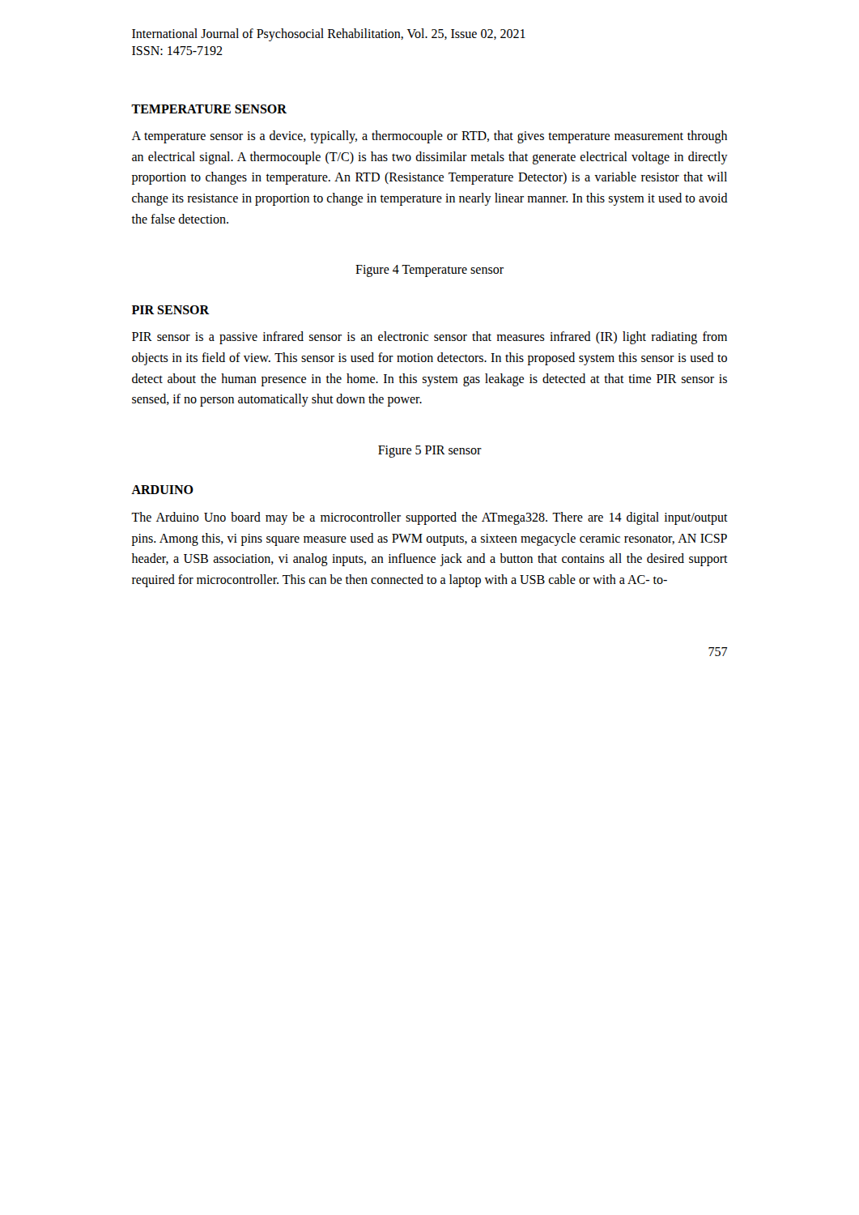International Journal of Psychosocial Rehabilitation, Vol. 25, Issue 02, 2021
ISSN: 1475-7192
Temperature Sensor
A temperature sensor is a device, typically, a thermocouple or RTD, that gives temperature measurement through an electrical signal. A thermocouple (T/C) is has two dissimilar metals that generate electrical voltage in directly proportion to changes in temperature. An RTD (Resistance Temperature Detector) is a variable resistor that will change its resistance in proportion to change in temperature in nearly linear manner. In this system it used to avoid the false detection.
Figure 4 Temperature sensor
PIR Sensor
PIR sensor is a passive infrared sensor is an electronic sensor that measures infrared (IR) light radiating from objects in its field of view. This sensor is used for motion detectors. In this proposed system this sensor is used to detect about the human presence in the home. In this system gas leakage is detected at that time PIR sensor is sensed, if no person automatically shut down the power.
Figure 5 PIR sensor
Arduino
The Arduino Uno board may be a microcontroller supported the ATmega328. There are 14 digital input/output pins. Among this, vi pins square measure used as PWM outputs, a sixteen megacycle ceramic resonator, AN ICSP header, a USB association, vi analog inputs, an influence jack and a button that contains all the desired support required for microcontroller. This can be then connected to a laptop with a USB cable or with a AC- to-
757